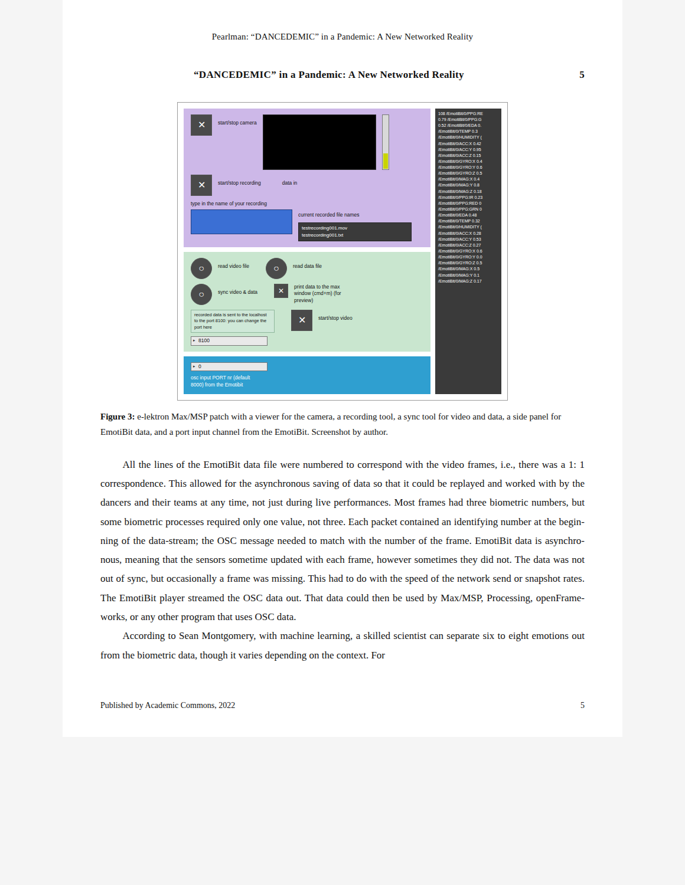Pearlman: “DANCEDEMIC” in a Pandemic: A New Networked Reality
“DANCEDEMIC” in a Pandemic: A New Networked Reality 5
✕
start/stop camera
✕
start/stop recording
data in
type in the name of your recording
current recorded file names
testrecording001.mov
testrecording001.txt
○
read video file
○
read data file
○
sync video & data
✕
print data to the max
window (cmd+m) (for
preview)
recorded data is sent to the localhost to the port 8100: you can change the port here
✕
start/stop video
8100
0
osc input PORT nr (default
8000) from the Emotibit
108 /EmotiBit/0/PPG:RE
0.79 /EmotiBit/0/PPG:G
0.52 /EmotiBit/0/EDA 0.
/EmotiBit/0/TEMP 0.3
/EmotiBit/0/HUMIDITY (
/EmotiBit/0/ACC:X 0.42
/EmotiBit/0/ACC:Y 0.95
/EmotiBit/0/ACC:Z 0.15
/EmotiBit/0/GYRO:X 0.4
/EmotiBit/0/GYRO:Y 0.6
/EmotiBit/0/GYRO:Z 0.5
/EmotiBit/0/MAG:X 0.4
/EmotiBit/0/MAG:Y 0.8
/EmotiBit/0/MAG:Z 0.18
/EmotiBit/0/PPG:IR 0.23
/EmotiBit/0/PPG:RED 0
/EmotiBit/0/PPG:GRN 0
/EmotiBit/0/EDA 0.48
/EmotiBit/0/TEMP 0.32
/EmotiBit/0/HUMIDITY (
/EmotiBit/0/ACC:X 0.28
/EmotiBit/0/ACC:Y 0.53
/EmotiBit/0/ACC:Z 0.27
/EmotiBit/0/GYRO:X 0.6
/EmotiBit/0/GYRO:Y 0.0
/EmotiBit/0/GYRO:Z 0.5
/EmotiBit/0/MAG:X 0.5
/EmotiBit/0/MAG:Y 0.1
/EmotiBit/0/MAG:Z 0.17
Figure 3: e-lektron Max/MSP patch with a viewer for the camera, a recording tool, a sync tool for video and data, a side panel for EmotiBit data, and a port input channel from the EmotiBit. Screenshot by author.
All the lines of the EmotiBit data file were numbered to correspond with the video frames, i.e., there was a 1: 1 correspondence. This allowed for the asynchronous saving of data so that it could be replayed and worked with by the dancers and their teams at any time, not just during live performances. Most frames had three biometric numbers, but some biometric processes required only one value, not three. Each packet contained an identifying number at the beginning of the data-stream; the OSC message needed to match with the number of the frame. EmotiBit data is asynchronous, meaning that the sensors sometime updated with each frame, however sometimes they did not. The data was not out of sync, but occasionally a frame was missing. This had to do with the speed of the network send or snapshot rates. The EmotiBit player streamed the OSC data out. That data could then be used by Max/MSP, Processing, openFrameworks, or any other program that uses OSC data.
According to Sean Montgomery, with machine learning, a skilled scientist can separate six to eight emotions out from the biometric data, though it varies depending on the context. For
Published by Academic Commons, 2022 5